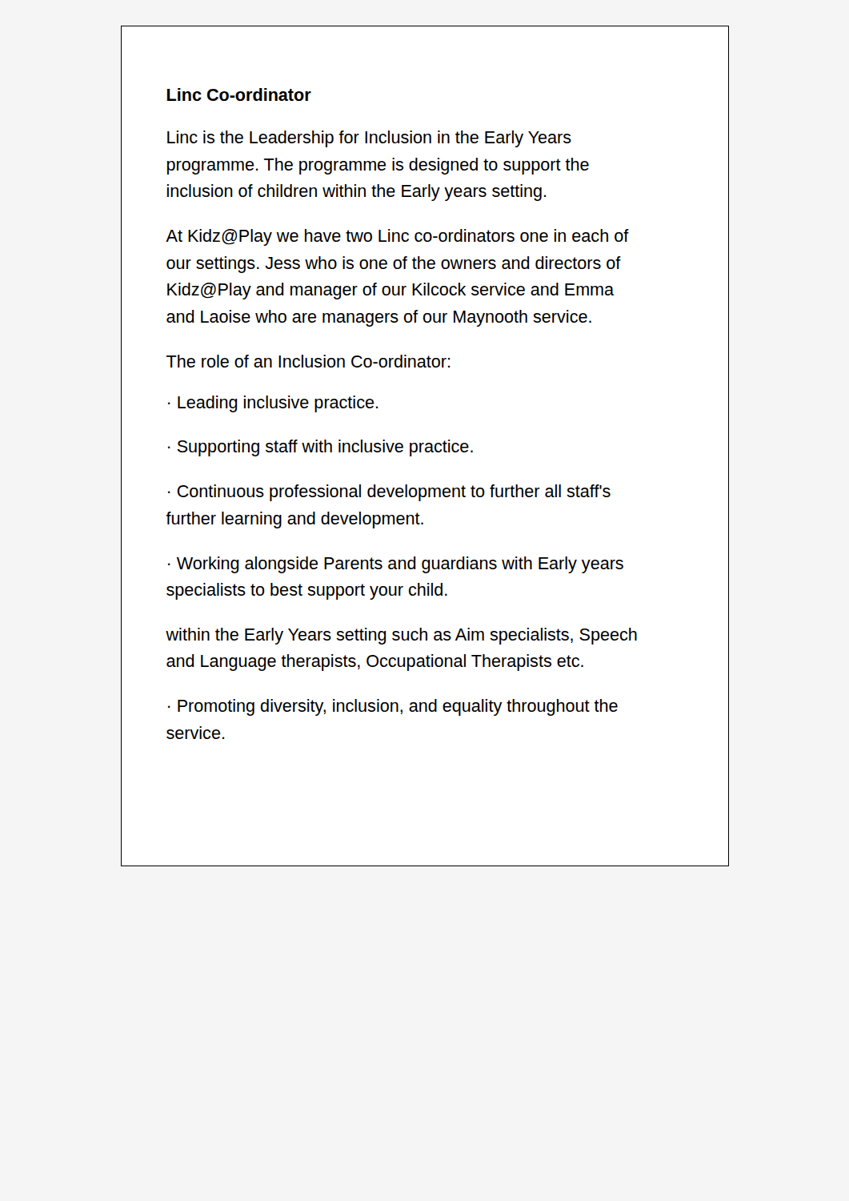Linc Co-ordinator
Linc is the Leadership for Inclusion in the Early Years programme. The programme is designed to support the inclusion of children within the Early years setting.
At Kidz@Play we have two Linc co-ordinators one in each of our settings. Jess who is one of the owners and directors of Kidz@Play and manager of our Kilcock service and Emma and Laoise who are managers of our Maynooth service.
The role of an Inclusion Co-ordinator:
Leading inclusive practice.
Supporting staff with inclusive practice.
Continuous professional development to further all staff's further learning and development.
Working alongside Parents and guardians with Early years specialists to best support your child.
within the Early Years setting such as Aim specialists, Speech and Language therapists, Occupational Therapists etc.
Promoting diversity, inclusion, and equality throughout the service.